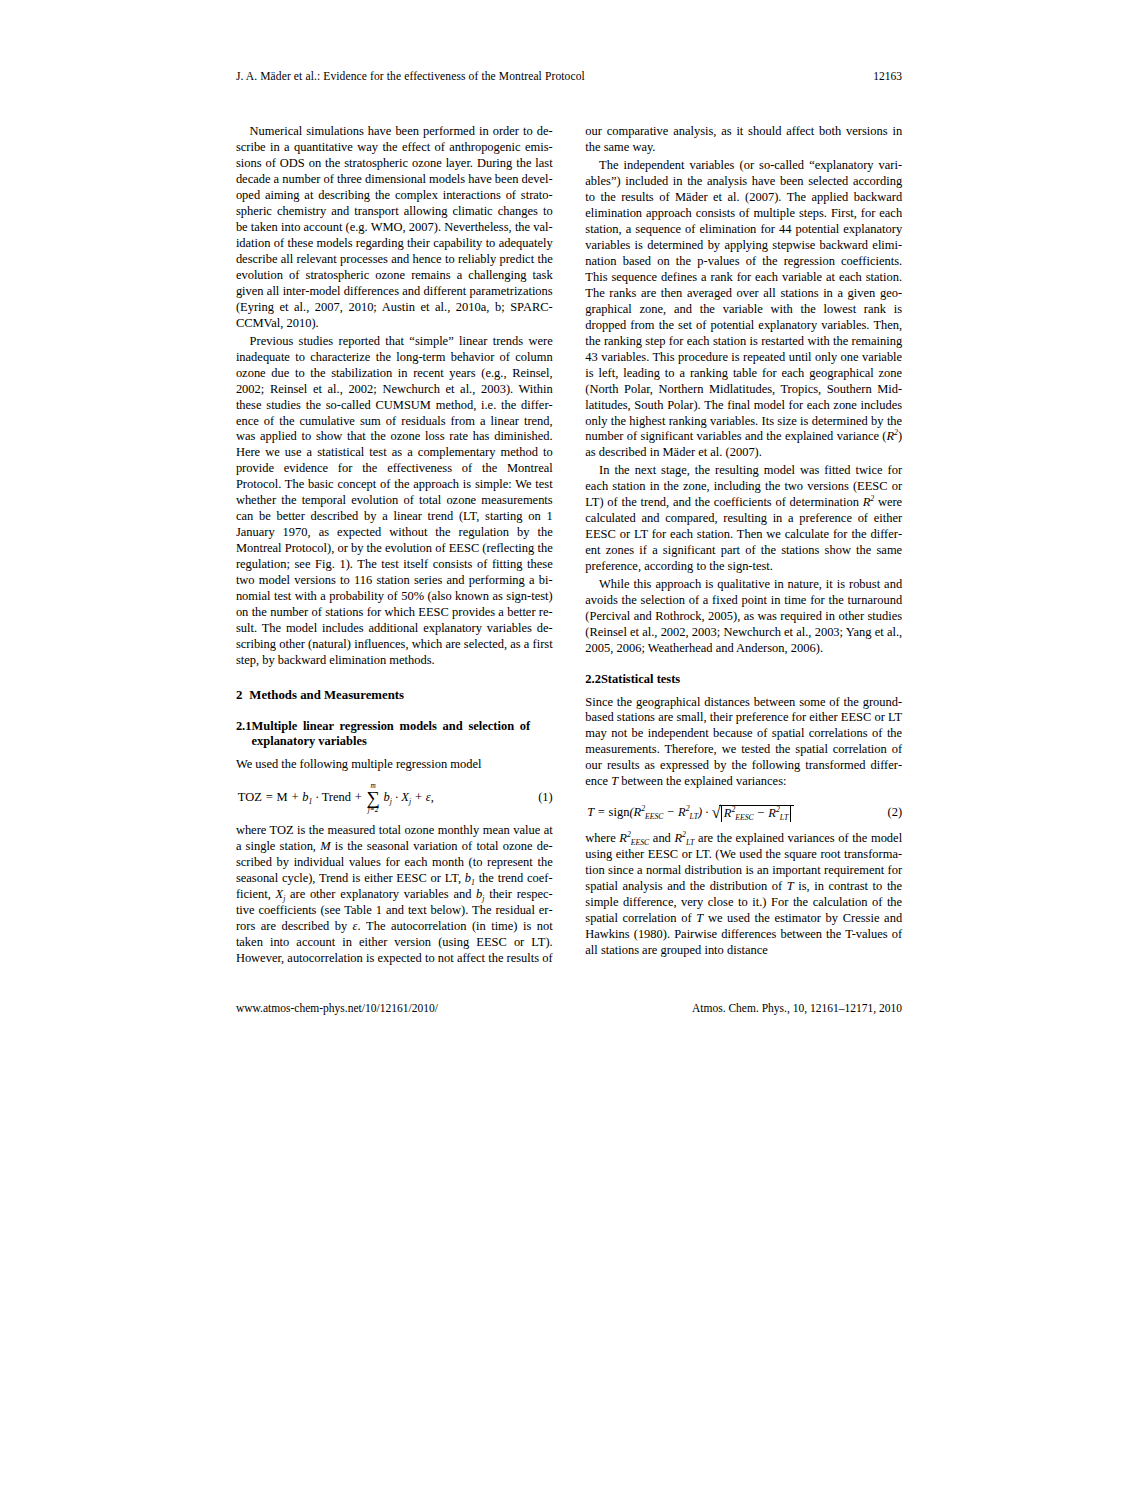J. A. Mäder et al.: Evidence for the effectiveness of the Montreal Protocol 12163
Numerical simulations have been performed in order to describe in a quantitative way the effect of anthropogenic emissions of ODS on the stratospheric ozone layer. During the last decade a number of three dimensional models have been developed aiming at describing the complex interactions of stratospheric chemistry and transport allowing climatic changes to be taken into account (e.g. WMO, 2007). Nevertheless, the validation of these models regarding their capability to adequately describe all relevant processes and hence to reliably predict the evolution of stratospheric ozone remains a challenging task given all inter-model differences and different parametrizations (Eyring et al., 2007, 2010; Austin et al., 2010a, b; SPARC-CCMVal, 2010).
Previous studies reported that “simple” linear trends were inadequate to characterize the long-term behavior of column ozone due to the stabilization in recent years (e.g., Reinsel, 2002; Reinsel et al., 2002; Newchurch et al., 2003). Within these studies the so-called CUMSUM method, i.e. the difference of the cumulative sum of residuals from a linear trend, was applied to show that the ozone loss rate has diminished. Here we use a statistical test as a complementary method to provide evidence for the effectiveness of the Montreal Protocol. The basic concept of the approach is simple: We test whether the temporal evolution of total ozone measurements can be better described by a linear trend (LT, starting on 1 January 1970, as expected without the regulation by the Montreal Protocol), or by the evolution of EESC (reflecting the regulation; see Fig. 1). The test itself consists of fitting these two model versions to 116 station series and performing a binomial test with a probability of 50% (also known as sign-test) on the number of stations for which EESC provides a better result. The model includes additional explanatory variables describing other (natural) influences, which are selected, as a first step, by backward elimination methods.
2 Methods and Measurements
2.1 Multiple linear regression models and selection of explanatory variables
We used the following multiple regression model
TOZ = M + b1 · Trend + m∑j=2 bj · Xj + ε, (1)
where TOZ is the measured total ozone monthly mean value at a single station, M is the seasonal variation of total ozone described by individual values for each month (to represent the seasonal cycle), Trend is either EESC or LT, b1 the trend coefficient, Xj are other explanatory variables and bj their respective coefficients (see Table 1 and text below). The residual errors are described by ε. The autocorrelation (in time) is not taken into account in either version (using EESC or LT). However, autocorrelation is expected to not affect the results of our comparative analysis, as it should affect both versions in the same way.
The independent variables (or so-called “explanatory variables”) included in the analysis have been selected according to the results of Mäder et al. (2007). The applied backward elimination approach consists of multiple steps. First, for each station, a sequence of elimination for 44 potential explanatory variables is determined by applying stepwise backward elimination based on the p-values of the regression coefficients. This sequence defines a rank for each variable at each station. The ranks are then averaged over all stations in a given geographical zone, and the variable with the lowest rank is dropped from the set of potential explanatory variables. Then, the ranking step for each station is restarted with the remaining 43 variables. This procedure is repeated until only one variable is left, leading to a ranking table for each geographical zone (North Polar, Northern Midlatitudes, Tropics, Southern Mid-latitudes, South Polar). The final model for each zone includes only the highest ranking variables. Its size is determined by the number of significant variables and the explained variance (R2) as described in Mäder et al. (2007).
In the next stage, the resulting model was fitted twice for each station in the zone, including the two versions (EESC or LT) of the trend, and the coefficients of determination R2 were calculated and compared, resulting in a preference of either EESC or LT for each station. Then we calculate for the different zones if a significant part of the stations show the same preference, according to the sign-test.
While this approach is qualitative in nature, it is robust and avoids the selection of a fixed point in time for the turnaround (Percival and Rothrock, 2005), as was required in other studies (Reinsel et al., 2002, 2003; Newchurch et al., 2003; Yang et al., 2005, 2006; Weatherhead and Anderson, 2006).
2.2 Statistical tests
Since the geographical distances between some of the ground-based stations are small, their preference for either EESC or LT may not be independent because of spatial correlations of the measurements. Therefore, we tested the spatial correlation of our results as expressed by the following transformed difference T between the explained variances:
T = sign(R2EESC − R2LT) · √R2EESC − R2LT (2)
where R2EESC and R2LT are the explained variances of the model using either EESC or LT. (We used the square root transformation since a normal distribution is an important requirement for spatial analysis and the distribution of T is, in contrast to the simple difference, very close to it.) For the calculation of the spatial correlation of T we used the estimator by Cressie and Hawkins (1980). Pairwise differences between the T-values of all stations are grouped into distance
www.atmos-chem-phys.net/10/12161/2010/ Atmos. Chem. Phys., 10, 12161–12171, 2010